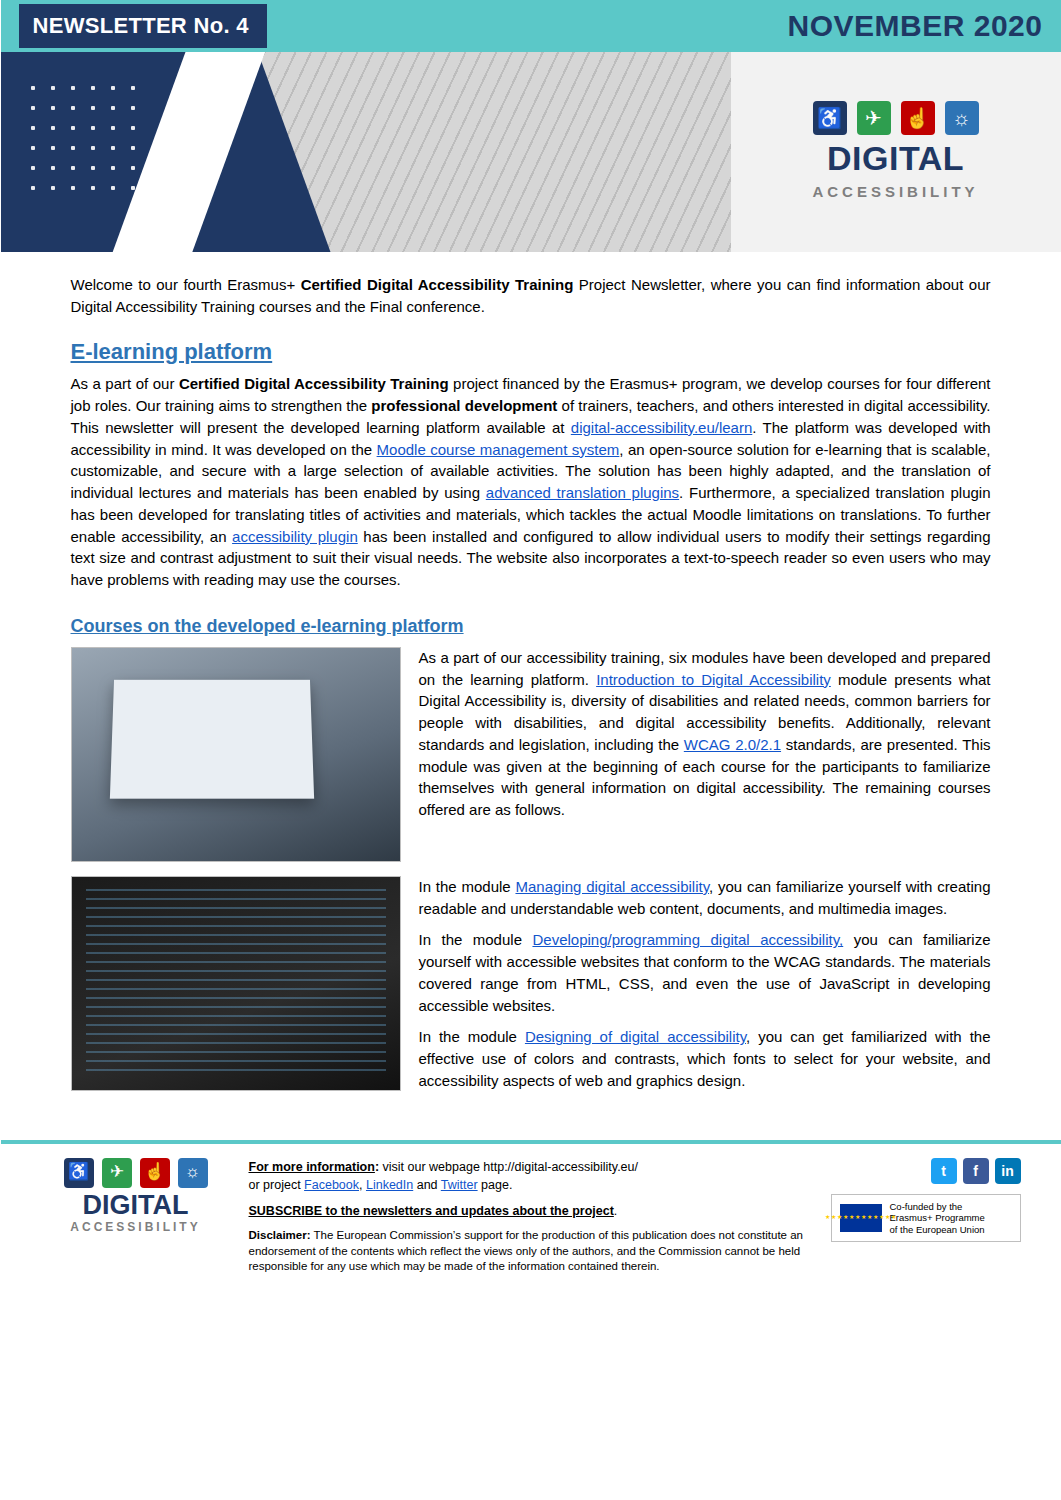NEWSLETTER No. 4
NOVEMBER 2020
♿ ✈ ☝ ☼
DIGITAL
ACCESSIBILITY
Welcome to our fourth Erasmus+ Certified Digital Accessibility Training Project Newsletter, where you can find information about our Digital Accessibility Training courses and the Final conference.
E-learning platform
As a part of our Certified Digital Accessibility Training project financed by the Erasmus+ program, we develop courses for four different job roles. Our training aims to strengthen the professional development of trainers, teachers, and others interested in digital accessibility. This newsletter will present the developed learning platform available at digital-accessibility.eu/learn. The platform was developed with accessibility in mind. It was developed on the Moodle course management system, an open-source solution for e-learning that is scalable, customizable, and secure with a large selection of available activities. The solution has been highly adapted, and the translation of individual lectures and materials has been enabled by using advanced translation plugins. Furthermore, a specialized translation plugin has been developed for translating titles of activities and materials, which tackles the actual Moodle limitations on translations. To further enable accessibility, an accessibility plugin has been installed and configured to allow individual users to modify their settings regarding text size and contrast adjustment to suit their visual needs. The website also incorporates a text-to-speech reader so even users who may have problems with reading may use the courses.
Courses on the developed e-learning platform
As a part of our accessibility training, six modules have been developed and prepared on the learning platform. Introduction to Digital Accessibility module presents what Digital Accessibility is, diversity of disabilities and related needs, common barriers for people with disabilities, and digital accessibility benefits. Additionally, relevant standards and legislation, including the WCAG 2.0/2.1 standards, are presented. This module was given at the beginning of each course for the participants to familiarize themselves with general information on digital accessibility. The remaining courses offered are as follows.
In the module Managing digital accessibility, you can familiarize yourself with creating readable and understandable web content, documents, and multimedia images.
In the module Developing/programming digital accessibility, you can familiarize yourself with accessible websites that conform to the WCAG standards. The materials covered range from HTML, CSS, and even the use of JavaScript in developing accessible websites.
In the module Designing of digital accessibility, you can get familiarized with the effective use of colors and contrasts, which fonts to select for your website, and accessibility aspects of web and graphics design.
♿ ✈ ☝ ☼
DIGITAL
ACCESSIBILITY
For more information: visit our webpage http://digital-accessibility.eu/
or project Facebook, LinkedIn and Twitter page.
SUBSCRIBE to the newsletters and updates about the project.
Disclaimer: The European Commission’s support for the production of this publication does not constitute an endorsement of the contents which reflect the views only of the authors, and the Commission cannot be held responsible for any use which may be made of the information contained therein.
t f in
Co-funded by the
Erasmus+ Programme
of the European Union